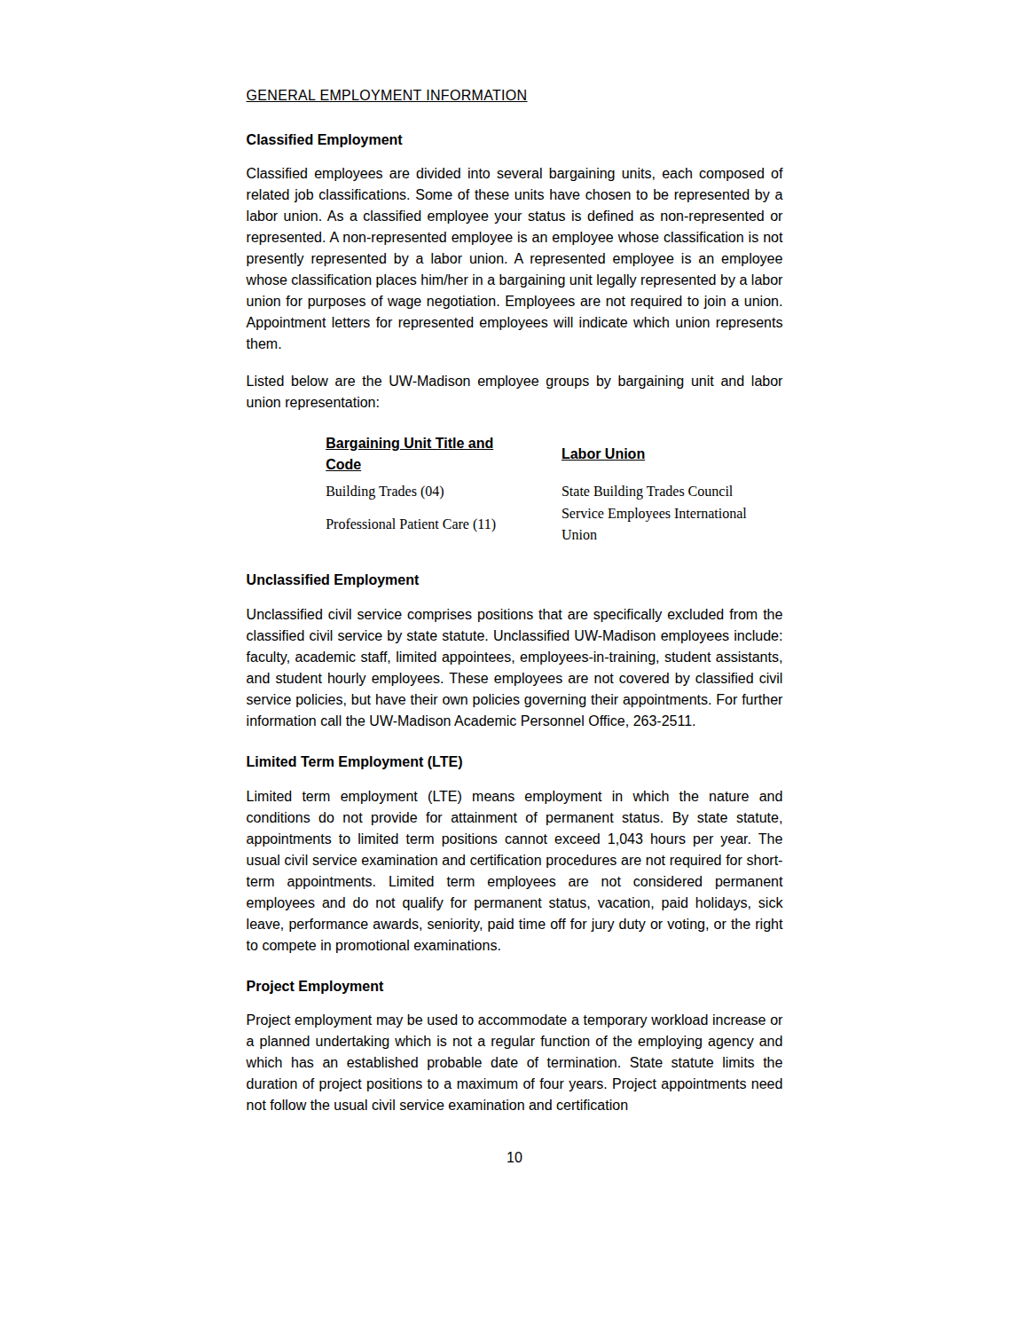GENERAL EMPLOYMENT INFORMATION
Classified Employment
Classified employees are divided into several bargaining units, each composed of related job classifications. Some of these units have chosen to be represented by a labor union. As a classified employee your status is defined as non-represented or represented. A non-represented employee is an employee whose classification is not presently represented by a labor union. A represented employee is an employee whose classification places him/her in a bargaining unit legally represented by a labor union for purposes of wage negotiation. Employees are not required to join a union. Appointment letters for represented employees will indicate which union represents them.
Listed below are the UW-Madison employee groups by bargaining unit and labor union representation:
| Bargaining Unit Title and Code | Labor Union |
| --- | --- |
| Building Trades (04) | State Building Trades Council |
| Professional Patient Care (11) | Service Employees International Union |
Unclassified Employment
Unclassified civil service comprises positions that are specifically excluded from the classified civil service by state statute. Unclassified UW-Madison employees include: faculty, academic staff, limited appointees, employees-in-training, student assistants, and student hourly employees. These employees are not covered by classified civil service policies, but have their own policies governing their appointments. For further information call the UW-Madison Academic Personnel Office, 263-2511.
Limited Term Employment (LTE)
Limited term employment (LTE) means employment in which the nature and conditions do not provide for attainment of permanent status. By state statute, appointments to limited term positions cannot exceed 1,043 hours per year. The usual civil service examination and certification procedures are not required for short-term appointments. Limited term employees are not considered permanent employees and do not qualify for permanent status, vacation, paid holidays, sick leave, performance awards, seniority, paid time off for jury duty or voting, or the right to compete in promotional examinations.
Project Employment
Project employment may be used to accommodate a temporary workload increase or a planned undertaking which is not a regular function of the employing agency and which has an established probable date of termination. State statute limits the duration of project positions to a maximum of four years. Project appointments need not follow the usual civil service examination and certification
10